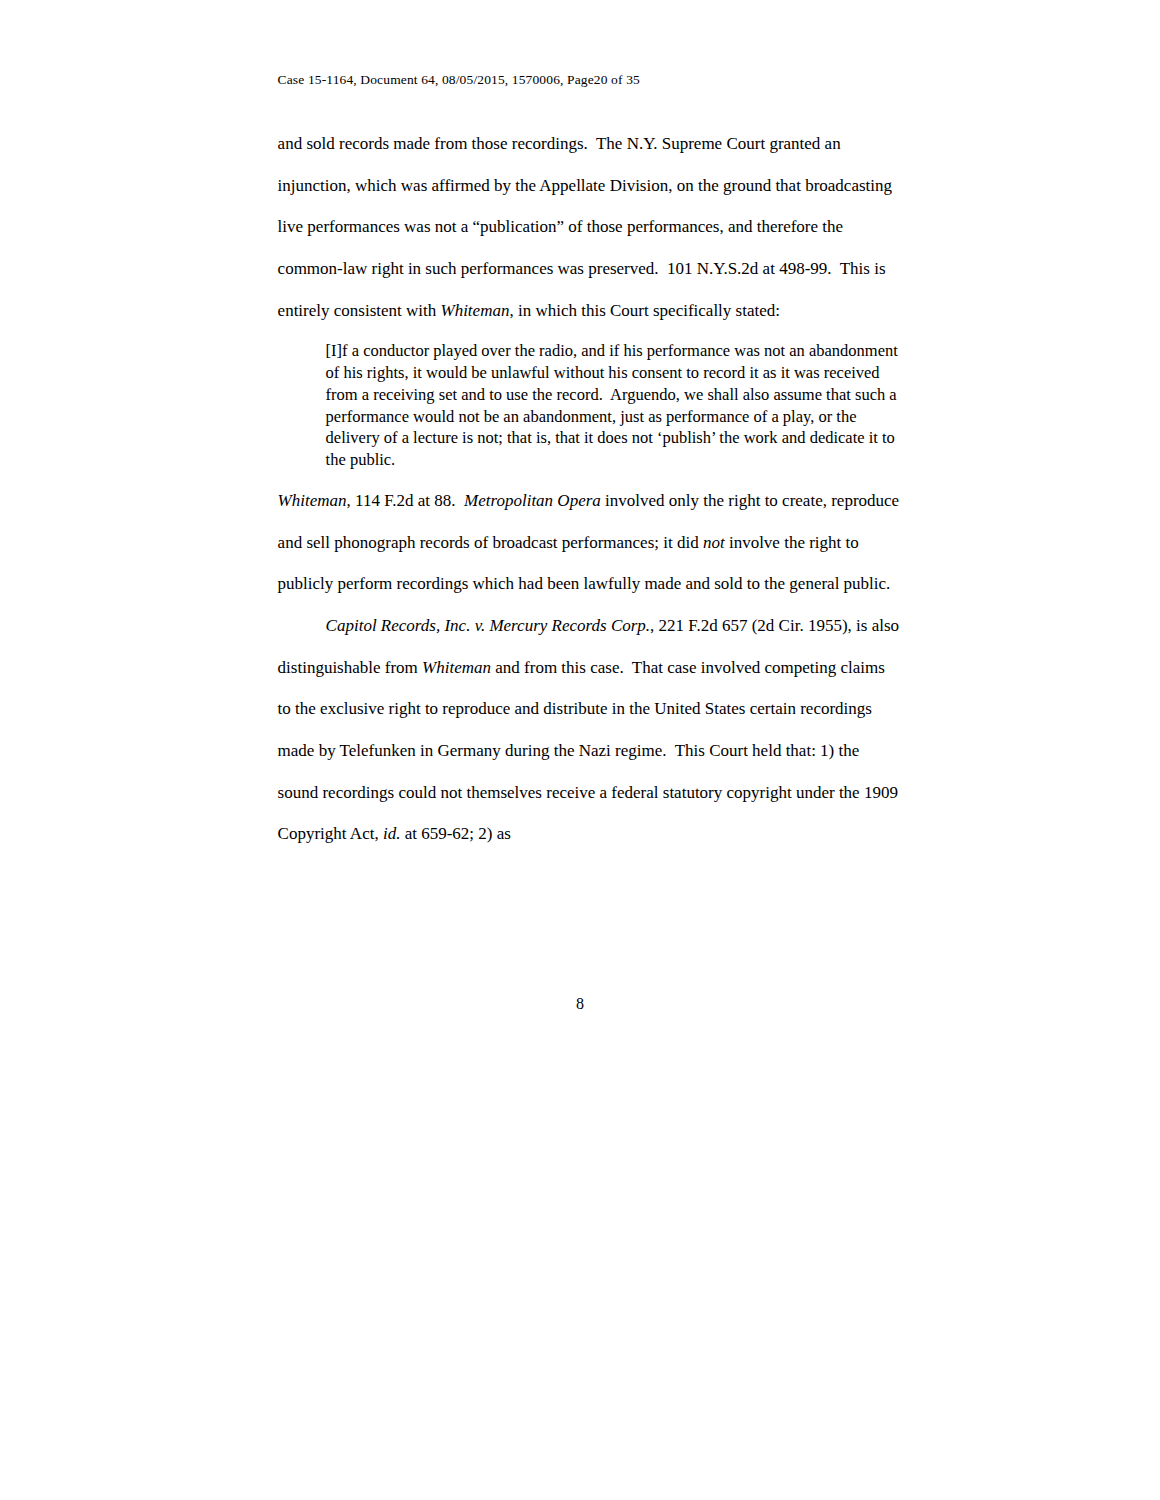Case 15-1164, Document 64, 08/05/2015, 1570006, Page20 of 35
and sold records made from those recordings. The N.Y. Supreme Court granted an injunction, which was affirmed by the Appellate Division, on the ground that broadcasting live performances was not a “publication” of those performances, and therefore the common-law right in such performances was preserved. 101 N.Y.S.2d at 498-99. This is entirely consistent with Whiteman, in which this Court specifically stated:
[I]f a conductor played over the radio, and if his performance was not an abandonment of his rights, it would be unlawful without his consent to record it as it was received from a receiving set and to use the record. Arguendo, we shall also assume that such a performance would not be an abandonment, just as performance of a play, or the delivery of a lecture is not; that is, that it does not ‘publish’ the work and dedicate it to the public.
Whiteman, 114 F.2d at 88. Metropolitan Opera involved only the right to create, reproduce and sell phonograph records of broadcast performances; it did not involve the right to publicly perform recordings which had been lawfully made and sold to the general public.
Capitol Records, Inc. v. Mercury Records Corp., 221 F.2d 657 (2d Cir. 1955), is also distinguishable from Whiteman and from this case. That case involved competing claims to the exclusive right to reproduce and distribute in the United States certain recordings made by Telefunken in Germany during the Nazi regime. This Court held that: 1) the sound recordings could not themselves receive a federal statutory copyright under the 1909 Copyright Act, id. at 659-62; 2) as
8